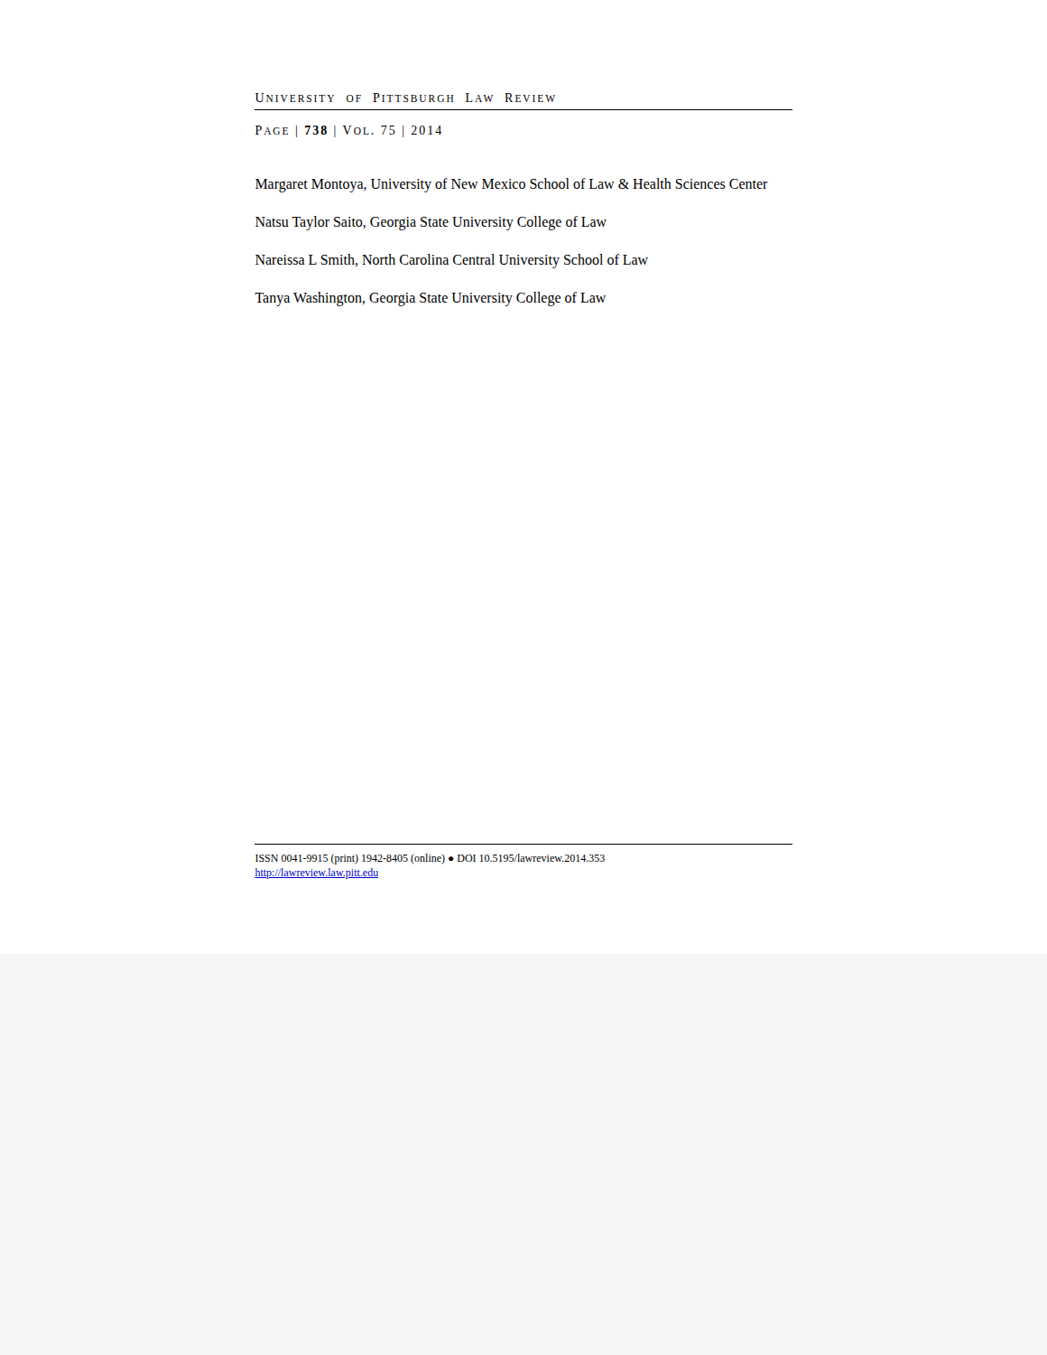UNIVERSITY OF PITTSBURGH LAW REVIEW
PAGE | 738 | VOL. 75 | 2014
Margaret Montoya, University of New Mexico School of Law & Health Sciences Center
Natsu Taylor Saito, Georgia State University College of Law
Nareissa L Smith, North Carolina Central University School of Law
Tanya Washington, Georgia State University College of Law
ISSN 0041-9915 (print) 1942-8405 (online) ● DOI 10.5195/lawreview.2014.353
http://lawreview.law.pitt.edu